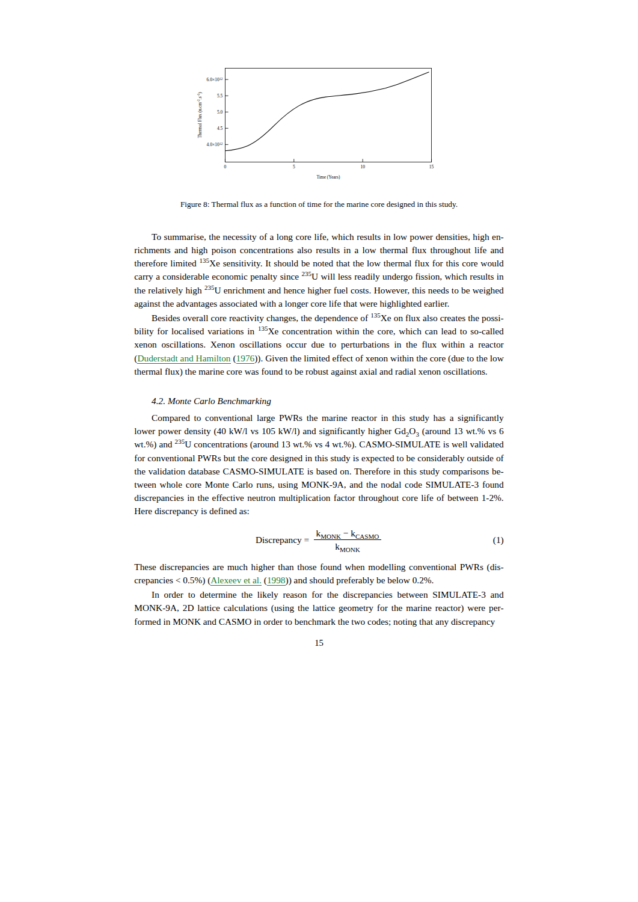6.0×1012 5.5 5.0 4.5 4.0×1012 0 5 10 15 Time (Years) Thermal Flux (n.cm-2.s-1)
Figure 8: Thermal flux as a function of time for the marine core designed in this study.
To summarise, the necessity of a long core life, which results in low power densities, high enrichments and high poison concentrations also results in a low thermal flux throughout life and therefore limited 135Xe sensitivity. It should be noted that the low thermal flux for this core would carry a considerable economic penalty since 235U will less readily undergo fission, which results in the relatively high 235U enrichment and hence higher fuel costs. However, this needs to be weighed against the advantages associated with a longer core life that were highlighted earlier.
Besides overall core reactivity changes, the dependence of 135Xe on flux also creates the possibility for localised variations in 135Xe concentration within the core, which can lead to so-called xenon oscillations. Xenon oscillations occur due to perturbations in the flux within a reactor (Duderstadt and Hamilton (1976)). Given the limited effect of xenon within the core (due to the low thermal flux) the marine core was found to be robust against axial and radial xenon oscillations.
4.2. Monte Carlo Benchmarking
Compared to conventional large PWRs the marine reactor in this study has a significantly lower power density (40 kW/l vs 105 kW/l) and significantly higher Gd2O3 (around 13 wt.% vs 6 wt.%) and 235U concentrations (around 13 wt.% vs 4 wt.%). CASMO-SIMULATE is well validated for conventional PWRs but the core designed in this study is expected to be considerably outside of the validation database CASMO-SIMULATE is based on. Therefore in this study comparisons between whole core Monte Carlo runs, using MONK-9A, and the nodal code SIMULATE-3 found discrepancies in the effective neutron multiplication factor throughout core life of between 1-2%. Here discrepancy is defined as:
Discrepancy = kMONK − kCASMO kMONK (1)
These discrepancies are much higher than those found when modelling conventional PWRs (discrepancies < 0.5%) (Alexeev et al. (1998)) and should preferably be below 0.2%.
In order to determine the likely reason for the discrepancies between SIMULATE-3 and MONK-9A, 2D lattice calculations (using the lattice geometry for the marine reactor) were performed in MONK and CASMO in order to benchmark the two codes; noting that any discrepancy
15